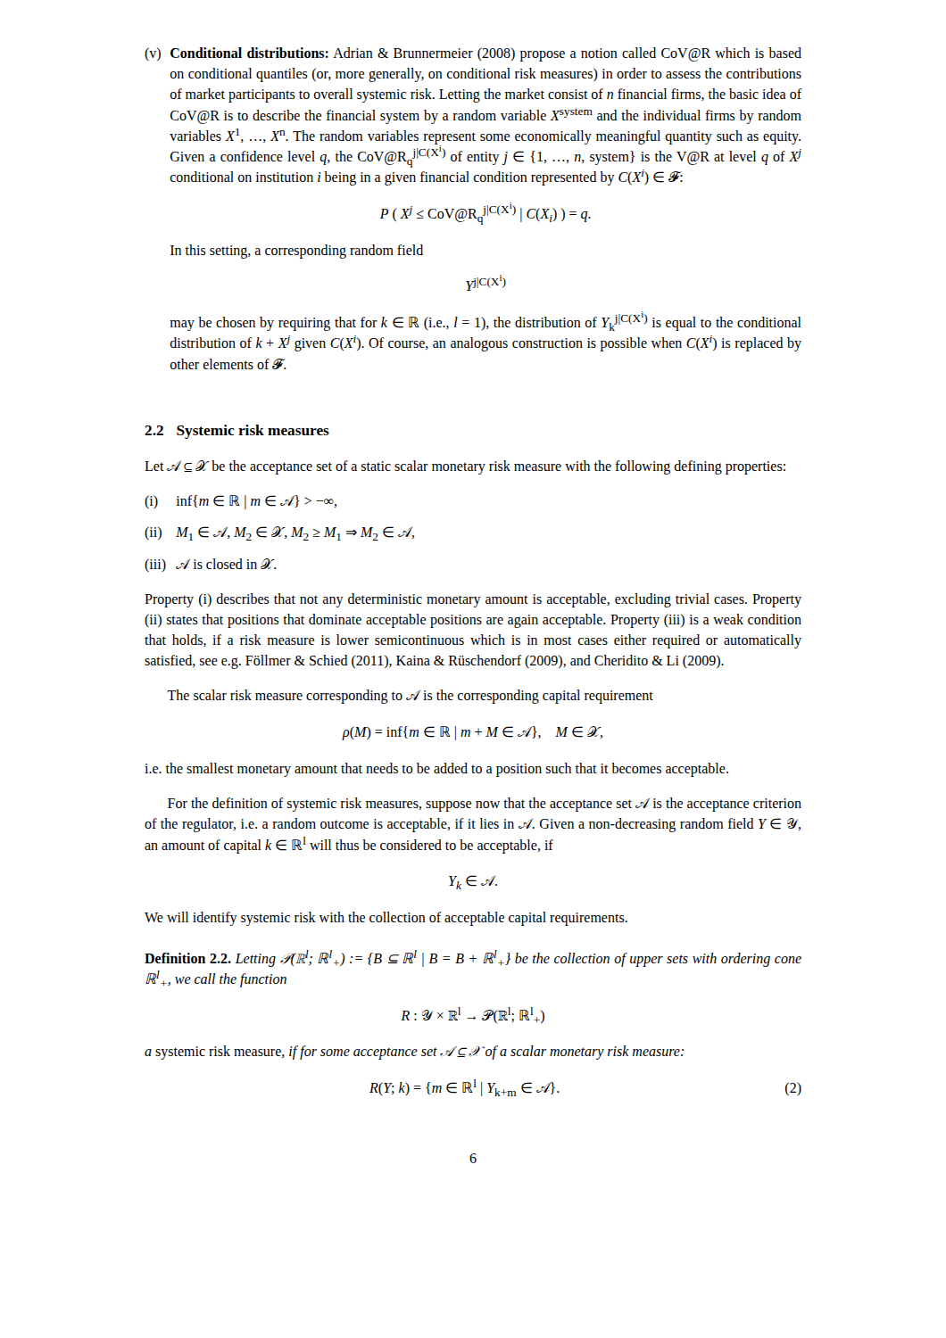(v)
Conditional distributions: Adrian & Brunnermeier (2008) propose a notion called CoV@R which is based on conditional quantiles (or, more generally, on conditional risk measures) in order to assess the contributions of market participants to overall systemic risk. Letting the market consist of n financial firms, the basic idea of CoV@R is to describe the financial system by a random variable Xsystem and the individual firms by random variables X1, …, Xn. The random variables represent some economically meaningful quantity such as equity. Given a confidence level q, the CoV@Rqj|C(Xi) of entity j ∈ {1, …, n, system} is the V@R at level q of Xj conditional on institution i being in a given financial condition represented by C(Xi) ∈ 𝓕:
P ( Xj ≤ CoV@Rqj|C(Xi) | C(Xi) ) = q.
In this setting, a corresponding random field
Yj|C(Xi)
may be chosen by requiring that for k ∈ ℝ (i.e., l = 1), the distribution of Ykj|C(Xi) is equal to the conditional distribution of k + Xj given C(Xi). Of course, an analogous construction is possible when C(Xi) is replaced by other elements of 𝓕.
2.2 Systemic risk measures
Let 𝒜 ⊆ 𝒳 be the acceptance set of a static scalar monetary risk measure with the following defining properties:
(i) inf{m ∈ ℝ | m ∈ 𝒜} > −∞,
(ii) M1 ∈ 𝒜, M2 ∈ 𝒳, M2 ≥ M1 ⇒ M2 ∈ 𝒜,
(iii) 𝒜 is closed in 𝒳.
Property (i) describes that not any deterministic monetary amount is acceptable, excluding trivial cases. Property (ii) states that positions that dominate acceptable positions are again acceptable. Property (iii) is a weak condition that holds, if a risk measure is lower semicontinuous which is in most cases either required or automatically satisfied, see e.g. Föllmer & Schied (2011), Kaina & Rüschendorf (2009), and Cheridito & Li (2009).
The scalar risk measure corresponding to 𝒜 is the corresponding capital requirement
ρ(M) = inf{m ∈ ℝ | m + M ∈ 𝒜}, M ∈ 𝒳,
i.e. the smallest monetary amount that needs to be added to a position such that it becomes acceptable.
For the definition of systemic risk measures, suppose now that the acceptance set 𝒜 is the acceptance criterion of the regulator, i.e. a random outcome is acceptable, if it lies in 𝒜. Given a non-decreasing random field Y ∈ 𝒴, an amount of capital k ∈ ℝl will thus be considered to be acceptable, if
Yk ∈ 𝒜.
We will identify systemic risk with the collection of acceptable capital requirements.
Definition 2.2. Letting 𝒫(ℝl; ℝl+) := {B ⊆ ℝl | B = B + ℝl+} be the collection of upper sets with ordering cone ℝl+, we call the function
R : 𝒴 × ℝl → 𝒫(ℝl; ℝl+)
a systemic risk measure, if for some acceptance set 𝒜 ⊆ 𝒳 of a scalar monetary risk measure:
(2) R(Y; k) = {m ∈ ℝl | Yk+m ∈ 𝒜}.
6